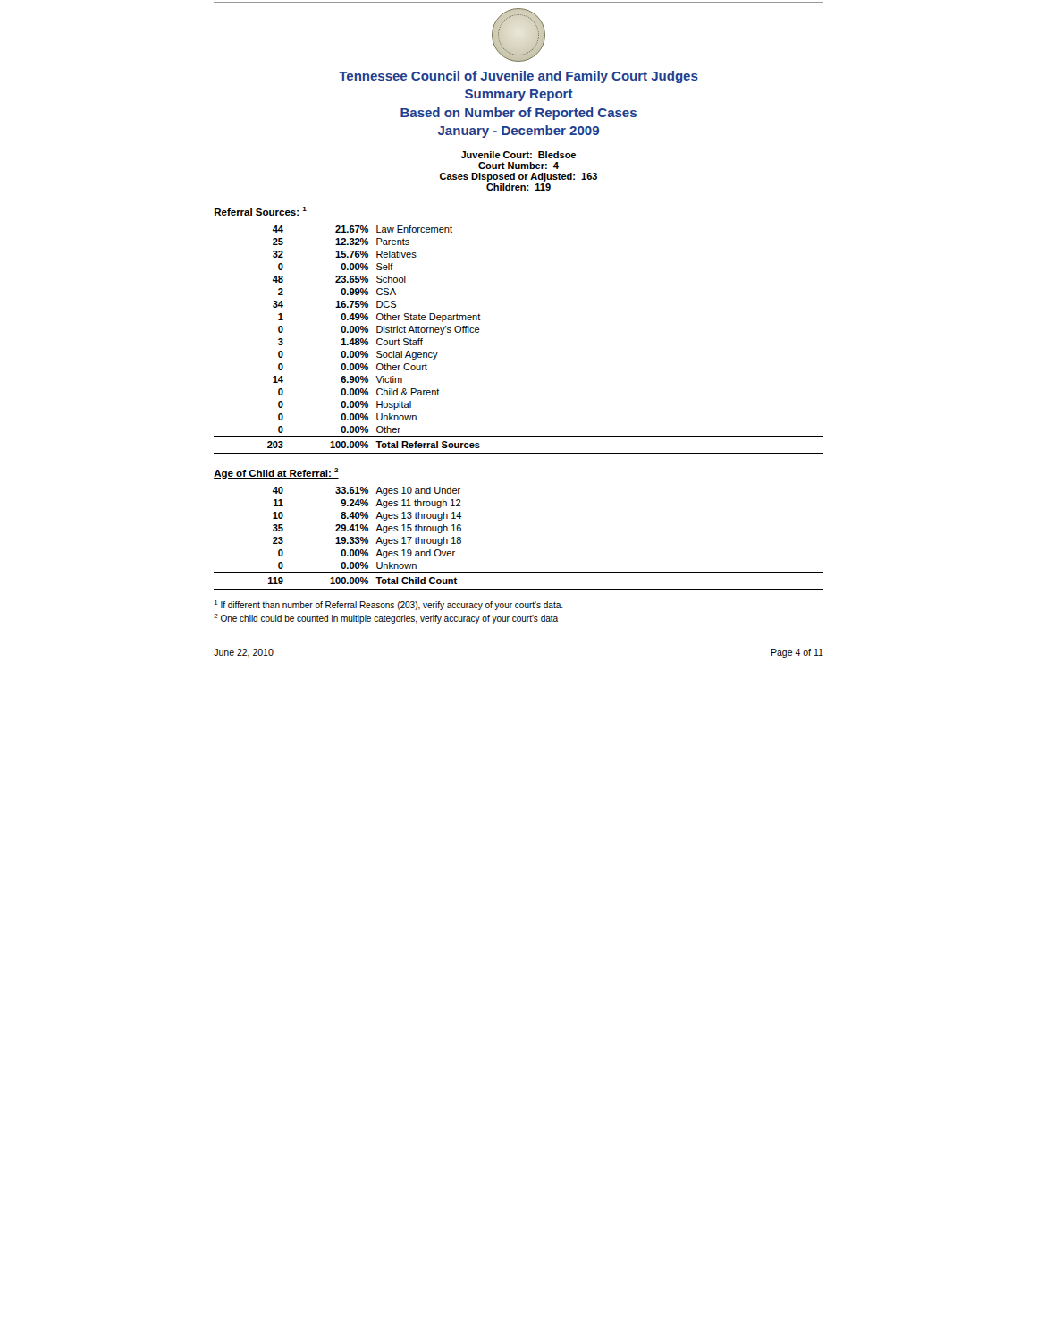Tennessee Council of Juvenile and Family Court Judges
Summary Report
Based on Number of Reported Cases
January - December 2009
Juvenile Court: Bledsoe
Court Number: 4
Cases Disposed or Adjusted: 163
Children: 119
Referral Sources: 1
| 44 | 21.67% | Law Enforcement |
| 25 | 12.32% | Parents |
| 32 | 15.76% | Relatives |
| 0 | 0.00% | Self |
| 48 | 23.65% | School |
| 2 | 0.99% | CSA |
| 34 | 16.75% | DCS |
| 1 | 0.49% | Other State Department |
| 0 | 0.00% | District Attorney's Office |
| 3 | 1.48% | Court Staff |
| 0 | 0.00% | Social Agency |
| 0 | 0.00% | Other Court |
| 14 | 6.90% | Victim |
| 0 | 0.00% | Child & Parent |
| 0 | 0.00% | Hospital |
| 0 | 0.00% | Unknown |
| 0 | 0.00% | Other |
| 203 | 100.00% | Total Referral Sources |
Age of Child at Referral: 2
| 40 | 33.61% | Ages 10 and Under |
| 11 | 9.24% | Ages 11 through 12 |
| 10 | 8.40% | Ages 13 through 14 |
| 35 | 29.41% | Ages 15 through 16 |
| 23 | 19.33% | Ages 17 through 18 |
| 0 | 0.00% | Ages 19 and Over |
| 0 | 0.00% | Unknown |
| 119 | 100.00% | Total Child Count |
1 If different than number of Referral Reasons (203), verify accuracy of your court's data.
2 One child could be counted in multiple categories, verify accuracy of your court's data
June 22, 2010
Page 4 of 11